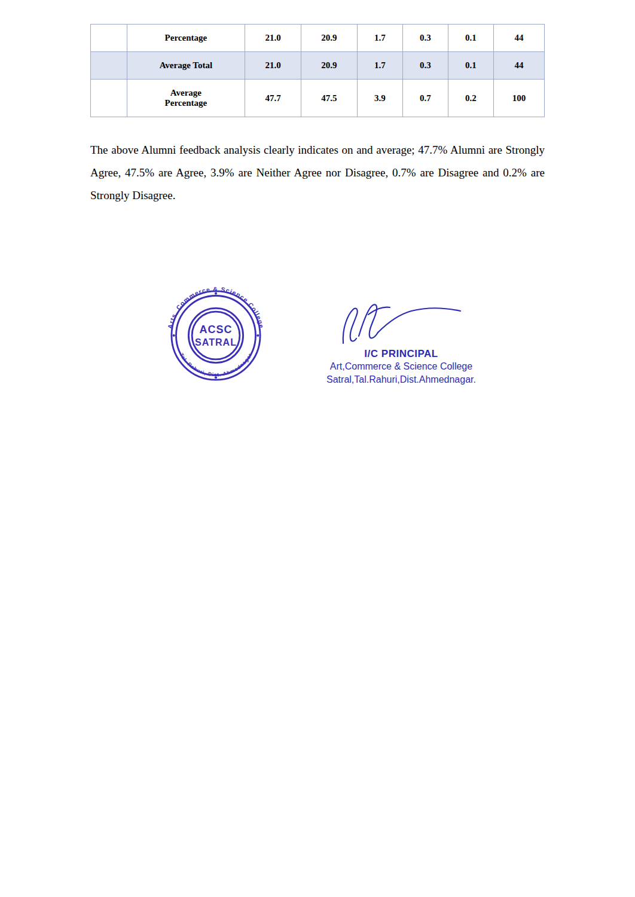| | Percentage | 21.0 | 20.9 | 1.7 | 0.3 | 0.1 | 44 |
| | Average Total | 21.0 | 20.9 | 1.7 | 0.3 | 0.1 | 44 |
| | Average Percentage | 47.7 | 47.5 | 3.9 | 0.7 | 0.2 | 100 |
The above Alumni feedback analysis clearly indicates on and average; 47.7% Alumni are Strongly Agree, 47.5% are Agree, 3.9% are Neither Agree nor Disagree, 0.7% are Disagree and 0.2% are Strongly Disagree.
Arts, Commerce & Science College Tal. Rahuri, Dist. Ahmednagar ACSC SATRAL
I/C PRINCIPAL
Art,Commerce & Science College
Satral,Tal.Rahuri,Dist.Ahmednagar.